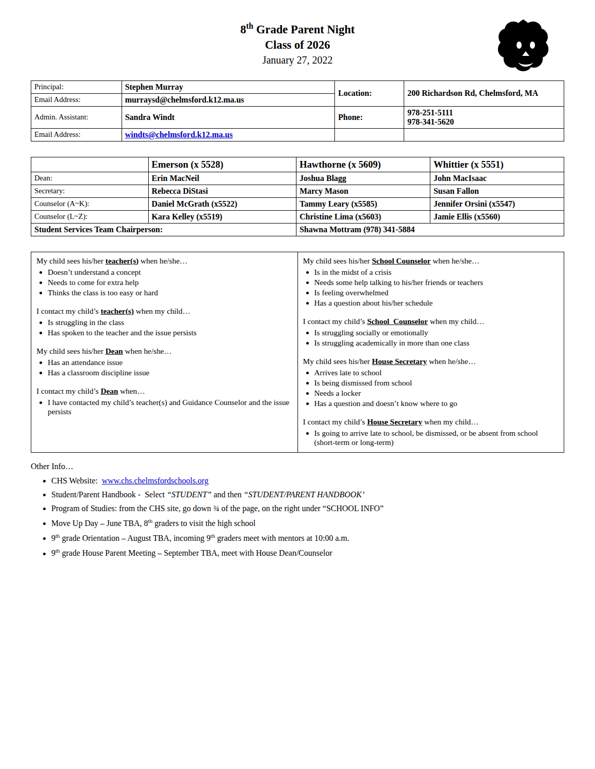8th Grade Parent Night
Class of 2026
January 27, 2022
| Principal: | Stephen Murray | Location: | 200 Richardson Rd, Chelmsford, MA |
| Email Address: | murraysd@chelmsford.k12.ma.us |
| Admin. Assistant: | Sandra Windt | Phone: | 978-251-5111 978-341-5620 |
| Email Address: | windts@chelmsford.k12.ma.us | | |
| | Emerson (x 5528) | Hawthorne (x 5609) | Whittier (x 5551) |
| Dean: | Erin MacNeil | Joshua Blagg | John MacIsaac |
| Secretary: | Rebecca DiStasi | Marcy Mason | Susan Fallon |
| Counselor (A~K): | Daniel McGrath (x5522) | Tammy Leary (x5585) | Jennifer Orsini (x5547) |
| Counselor (L~Z): | Kara Kelley (x5519) | Christine Lima (x5603) | Jamie Ellis (x5560) |
| Student Services Team Chairperson: | Shawna Mottram (978) 341-5884 |
| My child sees his/her teacher(s) when he/she… Doesn’t understand a concept Needs to come for extra help Thinks the class is too easy or hard I contact my child’s teacher(s) when my child… Is struggling in the class Has spoken to the teacher and the issue persists My child sees his/her Dean when he/she… Has an attendance issue Has a classroom discipline issue I contact my child’s Dean when… I have contacted my child’s teacher(s) and Guidance Counselor and the issue persists | My child sees his/her School Counselor when he/she… Is in the midst of a crisis Needs some help talking to his/her friends or teachers Is feeling overwhelmed Has a question about his/her schedule I contact my child’s School Counselor when my child… Is struggling socially or emotionally Is struggling academically in more than one class My child sees his/her House Secretary when he/she… Arrives late to school Is being dismissed from school Needs a locker Has a question and doesn’t know where to go I contact my child’s House Secretary when my child… Is going to arrive late to school, be dismissed, or be absent from school (short-term or long-term) |
Other Info…
CHS Website: www.chs.chelmsfordschools.org
Student/Parent Handbook - Select “STUDENT” and then “STUDENT/PARENT HANDBOOK’
Program of Studies: from the CHS site, go down ¾ of the page, on the right under “SCHOOL INFO”
Move Up Day – June TBA, 8th graders to visit the high school
9th grade Orientation – August TBA, incoming 9th graders meet with mentors at 10:00 a.m.
9th grade House Parent Meeting – September TBA, meet with House Dean/Counselor